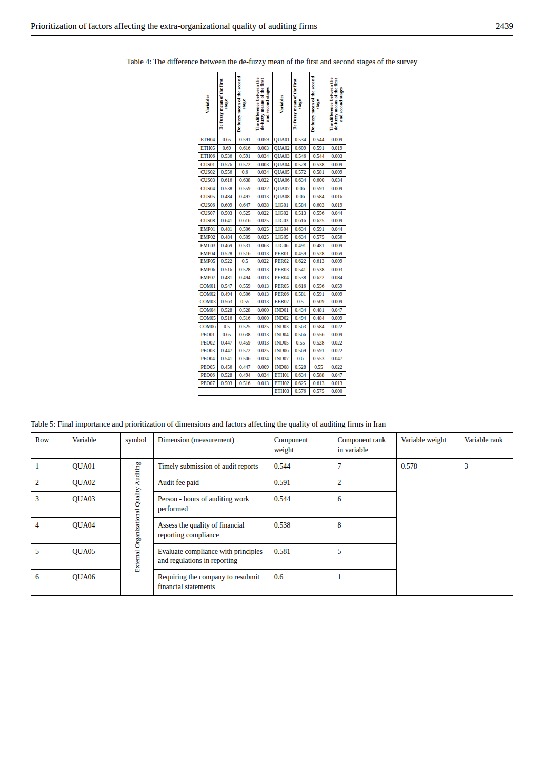Prioritization of factors affecting the extra-organizational quality of auditing firms 2439
Table 4: The difference between the de-fuzzy mean of the first and second stages of the survey
| Variables | De-fuzzy mean of the first stage | De-fuzzy mean of the second stage | The difference between the de-fuzzy means of the first and second stages | Variables | De-fuzzy mean of the first stage | De-fuzzy mean of the second stage | The difference between the de-fuzzy means of the first and second stages |
| --- | --- | --- | --- | --- | --- | --- | --- |
| ETH04 | 0.65 | 0.591 | 0.059 | QUA01 | 0.534 | 0.544 | 0.009 |
| ETH05 | 0.69 | 0.616 | 0.003 | QUA02 | 0.609 | 0.591 | 0.019 |
| ETH06 | 0.536 | 0.591 | 0.034 | QUA03 | 0.546 | 0.544 | 0.003 |
| CUS01 | 0.576 | 0.572 | 0.003 | QUA04 | 0.528 | 0.538 | 0.009 |
| CUS02 | 0.556 | 0.6 | 0.034 | QUA05 | 0.572 | 0.581 | 0.009 |
| CUS03 | 0.616 | 0.638 | 0.022 | QUA06 | 0.634 | 0.600 | 0.034 |
| CUS04 | 0.538 | 0.559 | 0.022 | QUA07 | 0.06 | 0.591 | 0.009 |
| CUS05 | 0.484 | 0.497 | 0.013 | QUA08 | 0.06 | 0.584 | 0.016 |
| CUS06 | 0.609 | 0.647 | 0.038 | LIG01 | 0.584 | 0.603 | 0.019 |
| CUS07 | 0.503 | 0.525 | 0.022 | LIG02 | 0.513 | 0.556 | 0.044 |
| CUS08 | 0.641 | 0.616 | 0.025 | LIG03 | 0.616 | 0.625 | 0.009 |
| EMP01 | 0.481 | 0.506 | 0.025 | LIG04 | 0.634 | 0.591 | 0.044 |
| EMP02 | 0.484 | 0.509 | 0.025 | LIG05 | 0.634 | 0.575 | 0.056 |
| EML03 | 0.469 | 0.531 | 0.063 | LIG06 | 0.491 | 0.481 | 0.009 |
| EMP04 | 0.528 | 0.516 | 0.013 | PER01 | 0.459 | 0.528 | 0.069 |
| EMP05 | 0.522 | 0.5 | 0.022 | PER02 | 0.622 | 0.613 | 0.009 |
| EMP06 | 0.516 | 0.528 | 0.013 | PER03 | 0.541 | 0.538 | 0.003 |
| EMP07 | 0.481 | 0.494 | 0.013 | PER04 | 0.538 | 0.622 | 0.084 |
| COM01 | 0.547 | 0.559 | 0.013 | PER05 | 0.616 | 0.556 | 0.059 |
| COM02 | 0.494 | 0.506 | 0.013 | PER06 | 0.581 | 0.591 | 0.009 |
| COM03 | 0.563 | 0.55 | 0.013 | EER07 | 0.5 | 0.509 | 0.009 |
| COM04 | 0.528 | 0.528 | 0.000 | IND01 | 0.434 | 0.481 | 0.047 |
| COM05 | 0.516 | 0.516 | 0.000 | IND02 | 0.494 | 0.484 | 0.009 |
| COM06 | 0.5 | 0.525 | 0.025 | IND03 | 0.563 | 0.584 | 0.022 |
| PEO01 | 0.65 | 0.638 | 0.013 | IND04 | 0.566 | 0.556 | 0.009 |
| PEO02 | 0.447 | 0.459 | 0.013 | IND05 | 0.55 | 0.528 | 0.022 |
| PEO03 | 0.447 | 0.572 | 0.025 | IND06 | 0.569 | 0.591 | 0.022 |
| PEO04 | 0.541 | 0.506 | 0.034 | IND07 | 0.6 | 0.553 | 0.047 |
| PEO05 | 0.456 | 0.447 | 0.009 | IND08 | 0.528 | 0.55 | 0.022 |
| PEO06 | 0.528 | 0.494 | 0.034 | ETH01 | 0.634 | 0.588 | 0.047 |
| PEO07 | 0.503 | 0.516 | 0.013 | ETH02 | 0.625 | 0.613 | 0.013 |
| | | | | ETH03 | 0.576 | 0.575 | 0.000 |
Table 5: Final importance and prioritization of dimensions and factors affecting the quality of auditing firms in Iran
| Row | Variable | symbol | Dimension (measurement) | Component weight | Component rank in variable | Variable weight | Variable rank |
| --- | --- | --- | --- | --- | --- | --- | --- |
| 1 | QUA01 | External Organizational Quality Auditing | Timely submission of audit reports | 0.544 | 7 | 0.578 | 3 |
| 2 | QUA02 | Audit fee paid | 0.591 | 2 |
| 3 | QUA03 | Person - hours of auditing work performed | 0.544 | 6 |
| 4 | QUA04 | Assess the quality of financial reporting compliance | 0.538 | 8 |
| 5 | QUA05 | Evaluate compliance with principles and regulations in reporting | 0.581 | 5 |
| 6 | QUA06 | Requiring the company to resubmit financial statements | 0.6 | 1 |